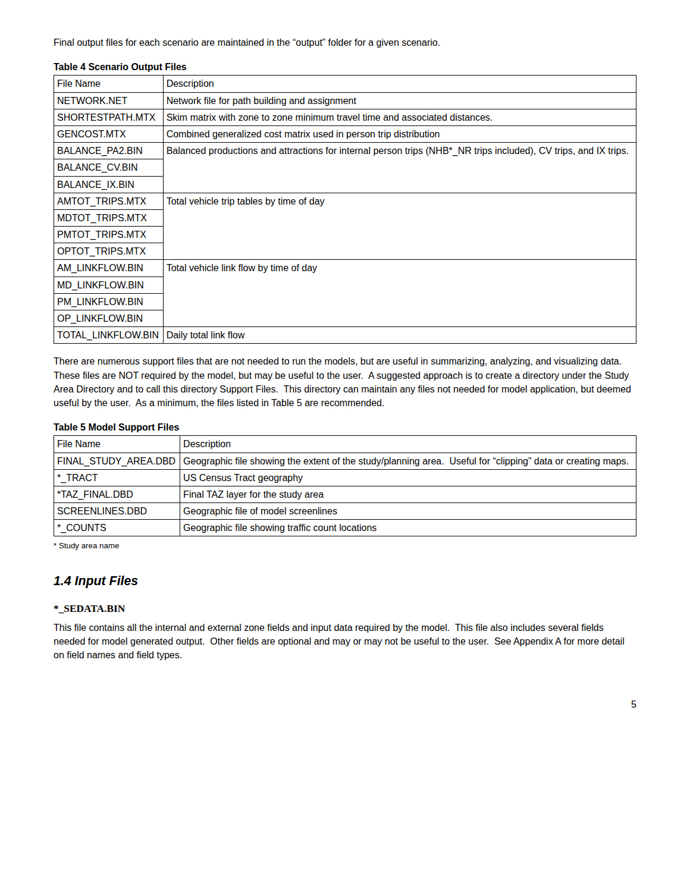Final output files for each scenario are maintained in the “output” folder for a given scenario.
Table 4 Scenario Output Files
| File Name | Description |
| --- | --- |
| NETWORK.NET | Network file for path building and assignment |
| SHORTESTPATH.MTX | Skim matrix with zone to zone minimum travel time and associated distances. |
| GENCOST.MTX | Combined generalized cost matrix used in person trip distribution |
| BALANCE_PA2.BIN | Balanced productions and attractions for internal person trips (NHB*_NR trips included), CV trips, and IX trips. |
| BALANCE_CV.BIN | |
| BALANCE_IX.BIN | |
| AMTOT_TRIPS.MTX | Total vehicle trip tables by time of day |
| MDTOT_TRIPS.MTX | |
| PMTOT_TRIPS.MTX | |
| OPTOT_TRIPS.MTX | |
| AM_LINKFLOW.BIN | Total vehicle link flow by time of day |
| MD_LINKFLOW.BIN | |
| PM_LINKFLOW.BIN | |
| OP_LINKFLOW.BIN | |
| TOTAL_LINKFLOW.BIN | Daily total link flow |
There are numerous support files that are not needed to run the models, but are useful in summarizing, analyzing, and visualizing data. These files are NOT required by the model, but may be useful to the user. A suggested approach is to create a directory under the Study Area Directory and to call this directory Support Files. This directory can maintain any files not needed for model application, but deemed useful by the user. As a minimum, the files listed in Table 5 are recommended.
Table 5 Model Support Files
| File Name | Description |
| --- | --- |
| FINAL_STUDY_AREA.DBD | Geographic file showing the extent of the study/planning area. Useful for “clipping” data or creating maps. |
| *_TRACT | US Census Tract geography |
| *TAZ_FINAL.DBD | Final TAZ layer for the study area |
| SCREENLINES.DBD | Geographic file of model screenlines |
| *_COUNTS | Geographic file showing traffic count locations |
* Study area name
1.4 Input Files
*_SEDATA.BIN
This file contains all the internal and external zone fields and input data required by the model. This file also includes several fields needed for model generated output. Other fields are optional and may or may not be useful to the user. See Appendix A for more detail on field names and field types.
5